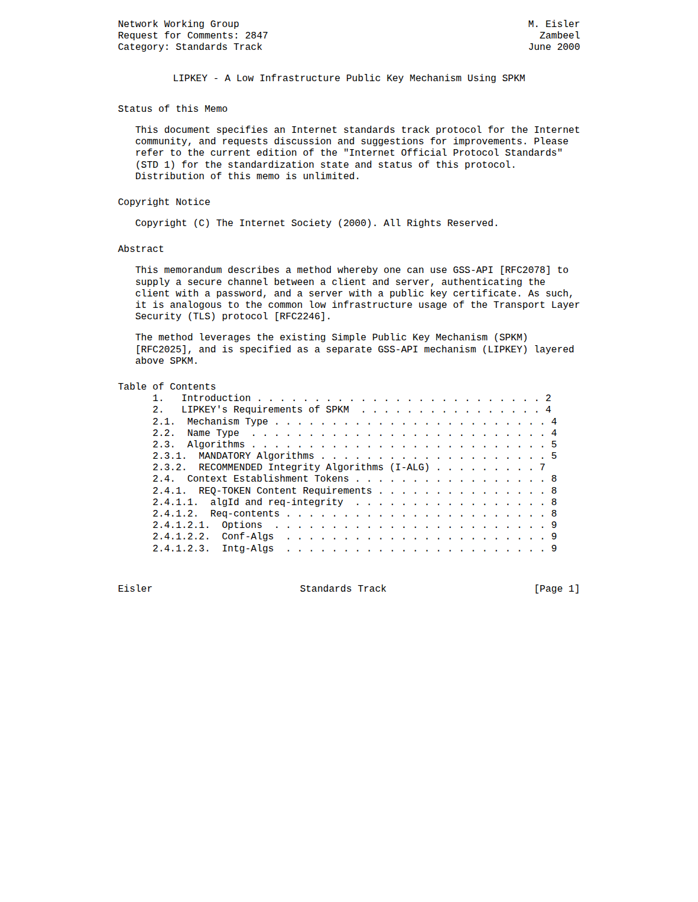Network Working Group M. Eisler
Request for Comments: 2847 Zambeel
Category: Standards Track June 2000
LIPKEY - A Low Infrastructure Public Key Mechanism Using SPKM
Status of this Memo
This document specifies an Internet standards track protocol for the Internet community, and requests discussion and suggestions for improvements. Please refer to the current edition of the "Internet Official Protocol Standards" (STD 1) for the standardization state and status of this protocol. Distribution of this memo is unlimited.
Copyright Notice
Copyright (C) The Internet Society (2000). All Rights Reserved.
Abstract
This memorandum describes a method whereby one can use GSS-API [RFC2078] to supply a secure channel between a client and server, authenticating the client with a password, and a server with a public key certificate. As such, it is analogous to the common low infrastructure usage of the Transport Layer Security (TLS) protocol [RFC2246].
The method leverages the existing Simple Public Key Mechanism (SPKM) [RFC2025], and is specified as a separate GSS-API mechanism (LIPKEY) layered above SPKM.
Table of Contents
   1.   Introduction . . . . . . . . . . . . . . . . . . . . . . . . . 2
   2.   LIPKEY's Requirements of SPKM  . . . . . . . . . . . . . . . . 4
   2.1.  Mechanism Type . . . . . . . . . . . . . . . . . . . . . . . . 4
   2.2.  Name Type  . . . . . . . . . . . . . . . . . . . . . . . . . . 4
   2.3.  Algorithms . . . . . . . . . . . . . . . . . . . . . . . . . . 5
   2.3.1.  MANDATORY Algorithms . . . . . . . . . . . . . . . . . . . . 5
   2.3.2.  RECOMMENDED Integrity Algorithms (I-ALG) . . . . . . . . . 7
   2.4.  Context Establishment Tokens . . . . . . . . . . . . . . . . . 8
   2.4.1.  REQ-TOKEN Content Requirements . . . . . . . . . . . . . . . 8
   2.4.1.1.  algId and req-integrity  . . . . . . . . . . . . . . . . . 8
   2.4.1.2.  Req-contents . . . . . . . . . . . . . . . . . . . . . . . 8
   2.4.1.2.1.  Options  . . . . . . . . . . . . . . . . . . . . . . . . 9
   2.4.1.2.2.  Conf-Algs  . . . . . . . . . . . . . . . . . . . . . . . 9
   2.4.1.2.3.  Intg-Algs  . . . . . . . . . . . . . . . . . . . . . . . 9
Eisler Standards Track[Page 1]